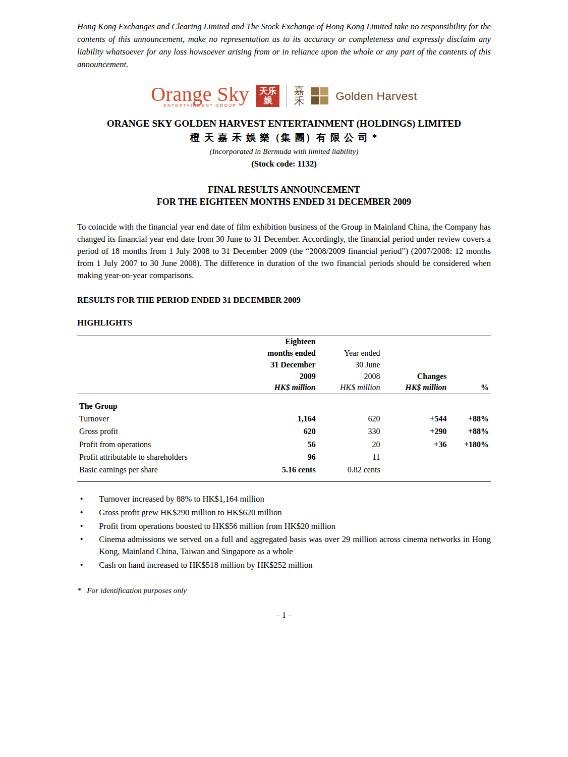Hong Kong Exchanges and Clearing Limited and The Stock Exchange of Hong Kong Limited take no responsibility for the contents of this announcement, make no representation as to its accuracy or completeness and expressly disclaim any liability whatsoever for any loss howsoever arising from or in reliance upon the whole or any part of the contents of this announcement.
Orange SkyENTERTAINMENT GROUP
天乐
娱
嘉
禾
Golden Harvest
ORANGE SKY GOLDEN HARVEST ENTERTAINMENT (HOLDINGS) LIMITED
橙 天 嘉 禾 娛 樂（集 團）有 限 公 司 *
(Incorporated in Bermuda with limited liability)
(Stock code: 1132)
FINAL RESULTS ANNOUNCEMENT
FOR THE EIGHTEEN MONTHS ENDED 31 DECEMBER 2009
To coincide with the financial year end date of film exhibition business of the Group in Mainland China, the Company has changed its financial year end date from 30 June to 31 December. Accordingly, the financial period under review covers a period of 18 months from 1 July 2008 to 31 December 2009 (the “2008/2009 financial period”) (2007/2008: 12 months from 1 July 2007 to 30 June 2008). The difference in duration of the two financial periods should be considered when making year-on-year comparisons.
RESULTS FOR THE PERIOD ENDED 31 DECEMBER 2009
HIGHLIGHTS
| | Eighteen | | | |
| --- | --- | --- | --- | --- |
| | months ended | Year ended | | |
| | 31 December | 30 June | | |
| | 2009 | 2008 | Changes | |
| | HK$ million | HK$ million | HK$ million | % |
| The Group | | | | |
| Turnover | 1,164 | 620 | +544 | +88% |
| Gross profit | 620 | 330 | +290 | +88% |
| Profit from operations | 56 | 20 | +36 | +180% |
| Profit attributable to shareholders | 96 | 11 | | |
| Basic earnings per share | 5.16 cents | 0.82 cents | | |
Turnover increased by 88% to HK$1,164 million
Gross profit grew HK$290 million to HK$620 million
Profit from operations boosted to HK$56 million from HK$20 million
Cinema admissions we served on a full and aggregated basis was over 29 million across cinema networks in Hong Kong, Mainland China, Taiwan and Singapore as a whole
Cash on hand increased to HK$518 million by HK$252 million
* For identification purposes only
– 1 –